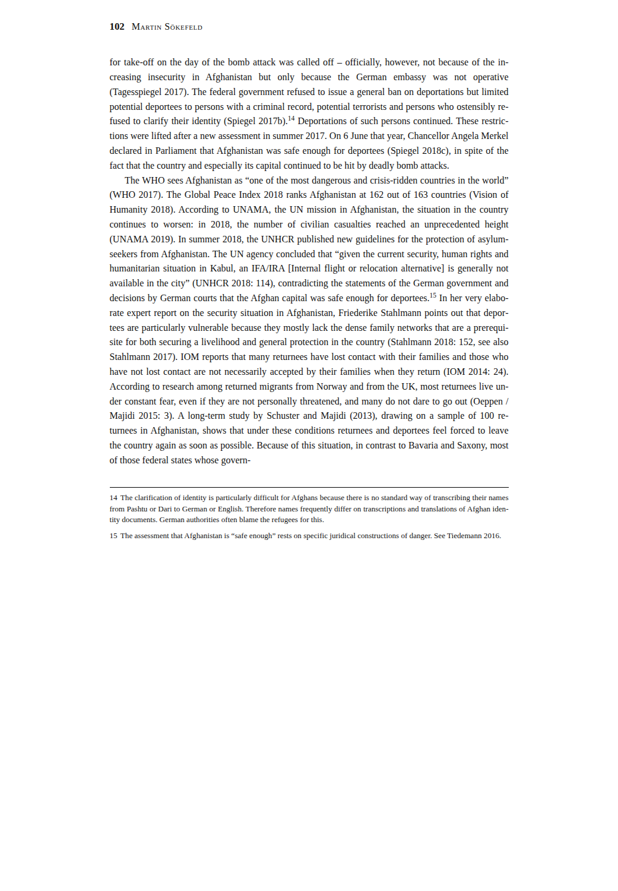102 Martin Sökefeld
for take-off on the day of the bomb attack was called off – officially, however, not because of the increasing insecurity in Afghanistan but only because the German embassy was not operative (Tagesspiegel 2017). The federal government refused to issue a general ban on deportations but limited potential deportees to persons with a criminal record, potential terrorists and persons who ostensibly refused to clarify their identity (Spiegel 2017b).14 Deportations of such persons continued. These restrictions were lifted after a new assessment in summer 2017. On 6 June that year, Chancellor Angela Merkel declared in Parliament that Afghanistan was safe enough for deportees (Spiegel 2018c), in spite of the fact that the country and especially its capital continued to be hit by deadly bomb attacks.
The WHO sees Afghanistan as “one of the most dangerous and crisis-ridden countries in the world” (WHO 2017). The Global Peace Index 2018 ranks Afghanistan at 162 out of 163 countries (Vision of Humanity 2018). According to UNAMA, the UN mission in Afghanistan, the situation in the country continues to worsen: in 2018, the number of civilian casualties reached an unprecedented height (UNAMA 2019). In summer 2018, the UNHCR published new guidelines for the protection of asylum-seekers from Afghanistan. The UN agency concluded that “given the current security, human rights and humanitarian situation in Kabul, an IFA/IRA [Internal flight or relocation alternative] is generally not available in the city” (UNHCR 2018: 114), contradicting the statements of the German government and decisions by German courts that the Afghan capital was safe enough for deportees.15 In her very elaborate expert report on the security situation in Afghanistan, Friederike Stahlmann points out that deportees are particularly vulnerable because they mostly lack the dense family networks that are a prerequisite for both securing a livelihood and general protection in the country (Stahlmann 2018: 152, see also Stahlmann 2017). IOM reports that many returnees have lost contact with their families and those who have not lost contact are not necessarily accepted by their families when they return (IOM 2014: 24). According to research among returned migrants from Norway and from the UK, most returnees live under constant fear, even if they are not personally threatened, and many do not dare to go out (Oeppen / Majidi 2015: 3). A long-term study by Schuster and Majidi (2013), drawing on a sample of 100 returnees in Afghanistan, shows that under these conditions returnees and deportees feel forced to leave the country again as soon as possible. Because of this situation, in contrast to Bavaria and Saxony, most of those federal states whose govern-
14 The clarification of identity is particularly difficult for Afghans because there is no standard way of transcribing their names from Pashtu or Dari to German or English. Therefore names frequently differ on transcriptions and translations of Afghan identity documents. German authorities often blame the refugees for this.
15 The assessment that Afghanistan is “safe enough” rests on specific juridical constructions of danger. See Tiedemann 2016.